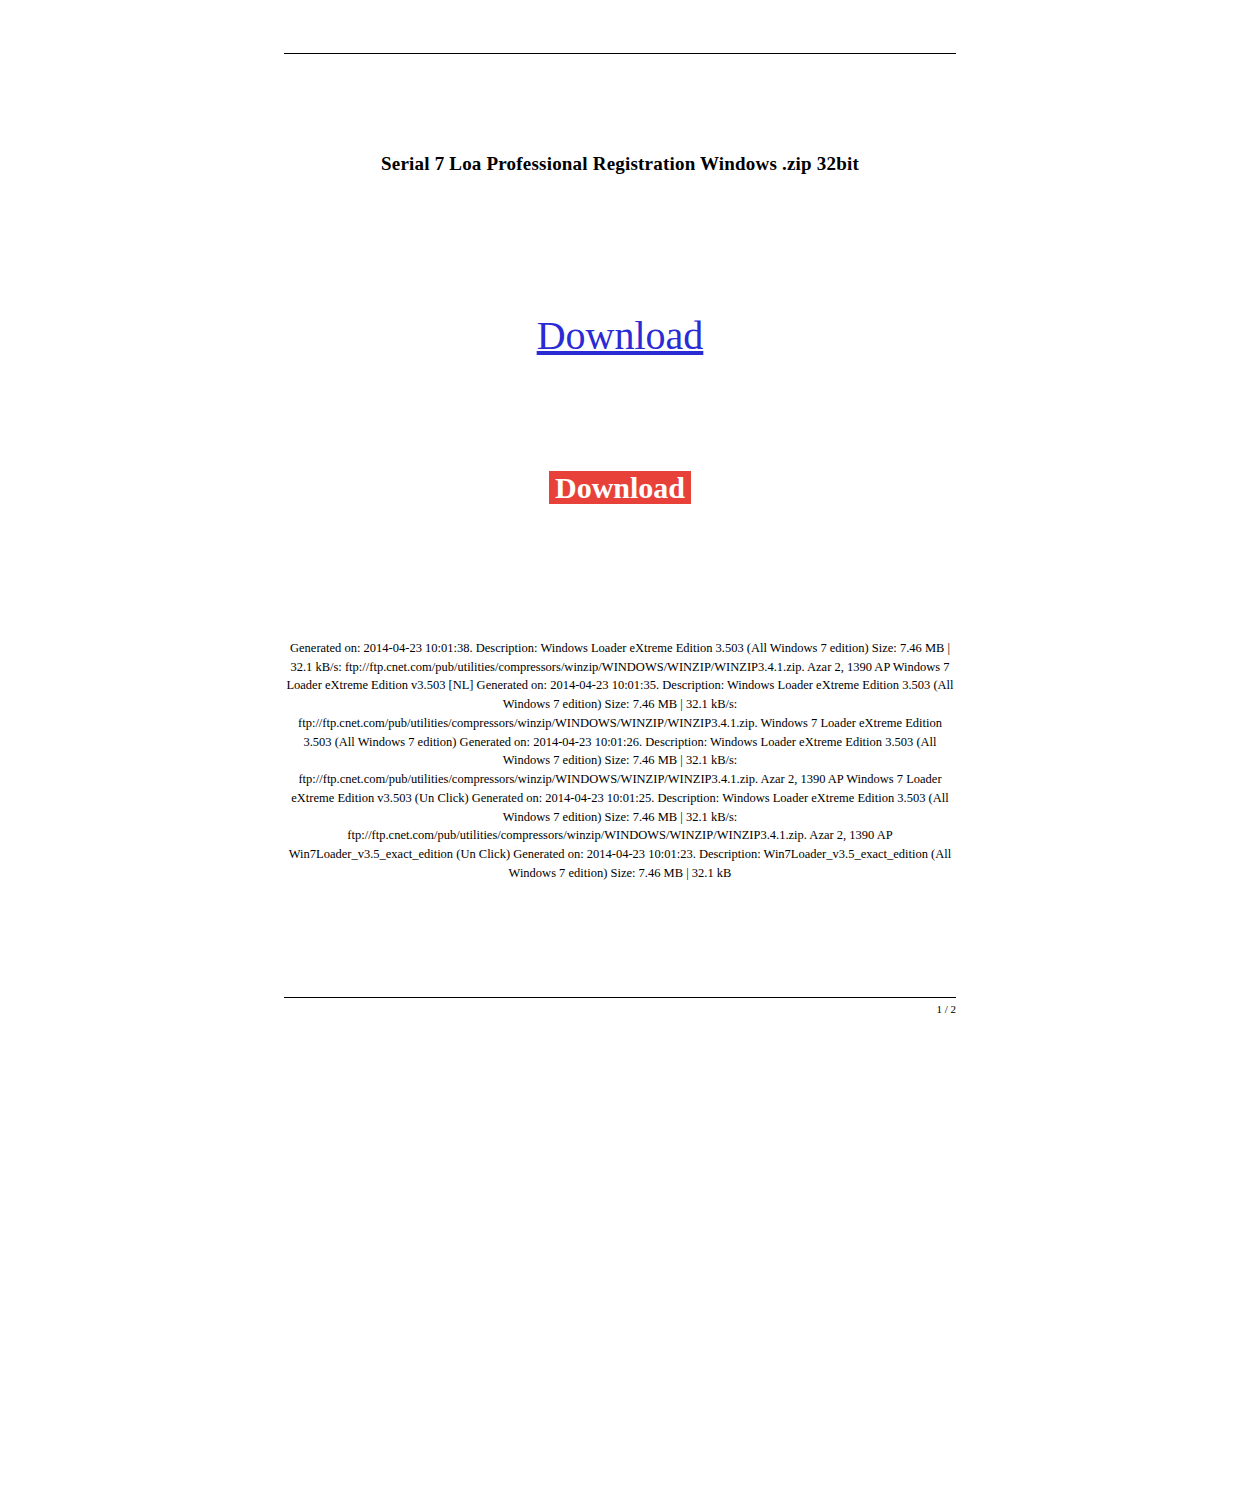Serial 7 Loa Professional Registration Windows .zip 32bit
Download
Download
Generated on: 2014-04-23 10:01:38. Description: Windows Loader eXtreme Edition 3.503 (All Windows 7 edition) Size: 7.46 MB | 32.1 kB/s: ftp://ftp.cnet.com/pub/utilities/compressors/winzip/WINDOWS/WINZIP/WINZIP3.4.1.zip. Azar 2, 1390 AP Windows 7 Loader eXtreme Edition v3.503 [NL] Generated on: 2014-04-23 10:01:35. Description: Windows Loader eXtreme Edition 3.503 (All Windows 7 edition) Size: 7.46 MB | 32.1 kB/s: ftp://ftp.cnet.com/pub/utilities/compressors/winzip/WINDOWS/WINZIP/WINZIP3.4.1.zip. Windows 7 Loader eXtreme Edition 3.503 (All Windows 7 edition) Generated on: 2014-04-23 10:01:26. Description: Windows Loader eXtreme Edition 3.503 (All Windows 7 edition) Size: 7.46 MB | 32.1 kB/s: ftp://ftp.cnet.com/pub/utilities/compressors/winzip/WINDOWS/WINZIP/WINZIP3.4.1.zip. Azar 2, 1390 AP Windows 7 Loader eXtreme Edition v3.503 (Un Click) Generated on: 2014-04-23 10:01:25. Description: Windows Loader eXtreme Edition 3.503 (All Windows 7 edition) Size: 7.46 MB | 32.1 kB/s: ftp://ftp.cnet.com/pub/utilities/compressors/winzip/WINDOWS/WINZIP/WINZIP3.4.1.zip. Azar 2, 1390 AP Win7Loader_v3.5_exact_edition (Un Click) Generated on: 2014-04-23 10:01:23. Description: Win7Loader_v3.5_exact_edition (All Windows 7 edition) Size: 7.46 MB | 32.1 kB
1 / 2